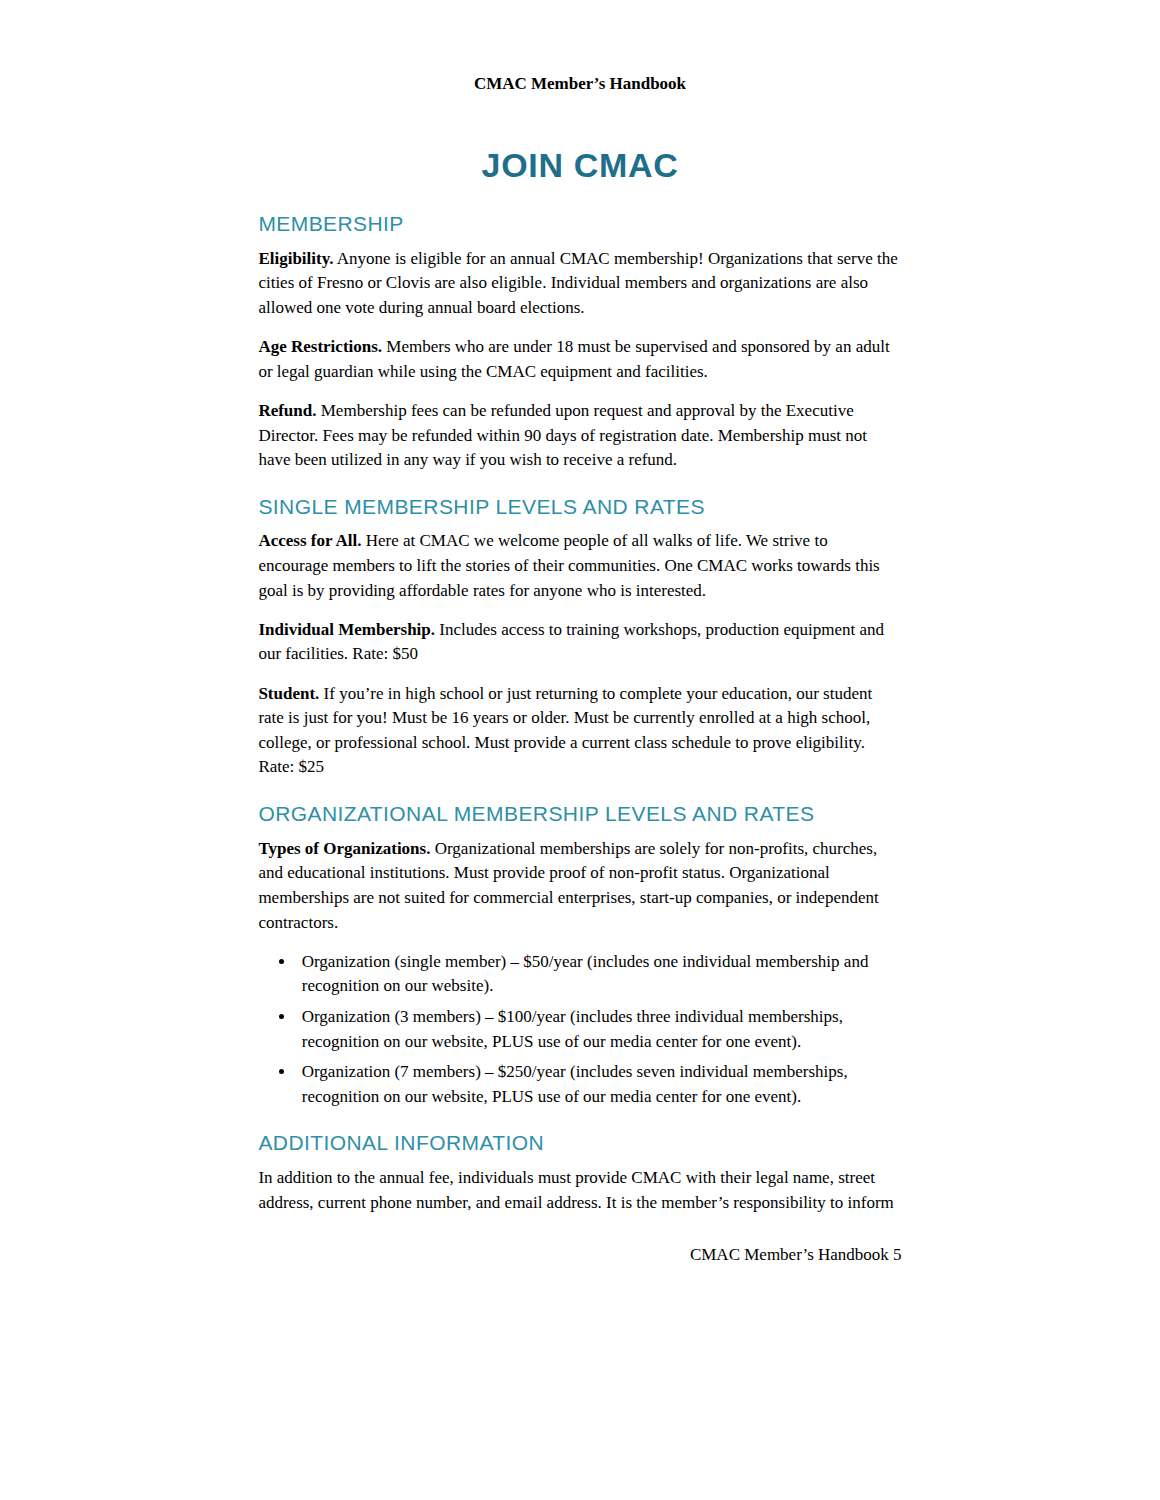CMAC Member’s Handbook
JOIN CMAC
MEMBERSHIP
Eligibility. Anyone is eligible for an annual CMAC membership! Organizations that serve the cities of Fresno or Clovis are also eligible. Individual members and organizations are also allowed one vote during annual board elections.
Age Restrictions. Members who are under 18 must be supervised and sponsored by an adult or legal guardian while using the CMAC equipment and facilities.
Refund. Membership fees can be refunded upon request and approval by the Executive Director. Fees may be refunded within 90 days of registration date. Membership must not have been utilized in any way if you wish to receive a refund.
SINGLE MEMBERSHIP LEVELS AND RATES
Access for All. Here at CMAC we welcome people of all walks of life. We strive to encourage members to lift the stories of their communities. One CMAC works towards this goal is by providing affordable rates for anyone who is interested.
Individual Membership. Includes access to training workshops, production equipment and our facilities. Rate: $50
Student. If you’re in high school or just returning to complete your education, our student rate is just for you! Must be 16 years or older. Must be currently enrolled at a high school, college, or professional school. Must provide a current class schedule to prove eligibility. Rate: $25
ORGANIZATIONAL MEMBERSHIP LEVELS AND RATES
Types of Organizations. Organizational memberships are solely for non-profits, churches, and educational institutions. Must provide proof of non-profit status. Organizational memberships are not suited for commercial enterprises, start-up companies, or independent contractors.
Organization (single member) – $50/year (includes one individual membership and recognition on our website).
Organization (3 members) – $100/year (includes three individual memberships, recognition on our website, PLUS use of our media center for one event).
Organization (7 members) – $250/year (includes seven individual memberships, recognition on our website, PLUS use of our media center for one event).
ADDITIONAL INFORMATION
In addition to the annual fee, individuals must provide CMAC with their legal name, street address, current phone number, and email address. It is the member’s responsibility to inform
CMAC Member’s Handbook 5